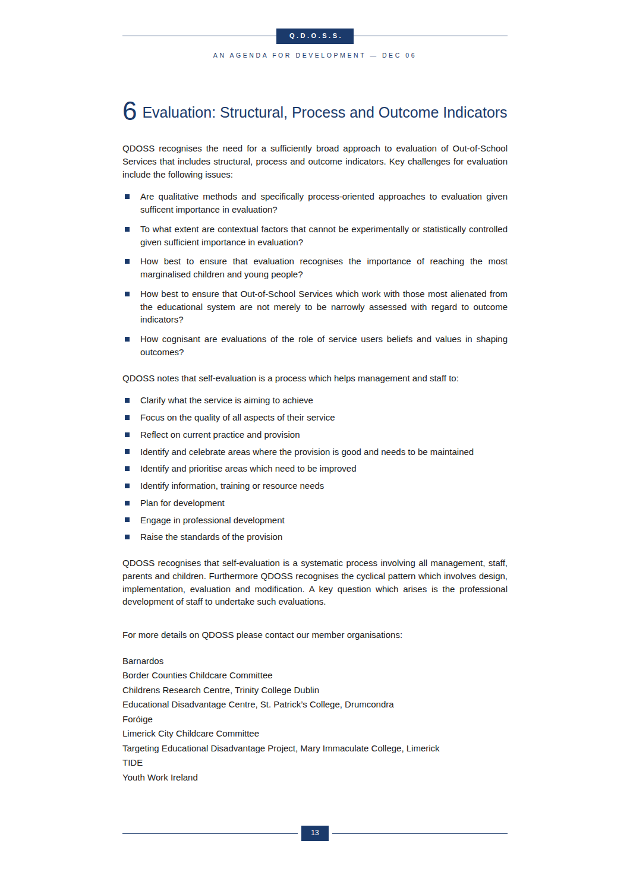Q.D.O.S.S.
An Agenda for Development — Dec 06
6 Evaluation: Structural, Process and Outcome Indicators
QDOSS recognises the need for a sufficiently broad approach to evaluation of Out-of-School Services that includes structural, process and outcome indicators. Key challenges for evaluation include the following issues:
Are qualitative methods and specifically process-oriented approaches to evaluation given sufficent importance in evaluation?
To what extent are contextual factors that cannot be experimentally or statistically controlled given sufficient importance in evaluation?
How best to ensure that evaluation recognises the importance of reaching the most marginalised children and young people?
How best to ensure that Out-of-School Services which work with those most alienated from the educational system are not merely to be narrowly assessed with regard to outcome indicators?
How cognisant are evaluations of the role of service users beliefs and values in shaping outcomes?
QDOSS notes that self-evaluation is a process which helps management and staff to:
Clarify what the service is aiming to achieve
Focus on the quality of all aspects of their service
Reflect on current practice and provision
Identify and celebrate areas where the provision is good and needs to be maintained
Identify and prioritise areas which need to be improved
Identify information, training or resource needs
Plan for development
Engage in professional development
Raise the standards of the provision
QDOSS recognises that self-evaluation is a systematic process involving all management, staff, parents and children. Furthermore QDOSS recognises the cyclical pattern which involves design, implementation, evaluation and modification. A key question which arises is the professional development of staff to undertake such evaluations.
For more details on QDOSS please contact our member organisations:
Barnardos
Border Counties Childcare Committee
Childrens Research Centre, Trinity College Dublin
Educational Disadvantage Centre, St. Patrick’s College, Drumcondra
Foróige
Limerick City Childcare Committee
Targeting Educational Disadvantage Project, Mary Immaculate College, Limerick
TIDE
Youth Work Ireland
13